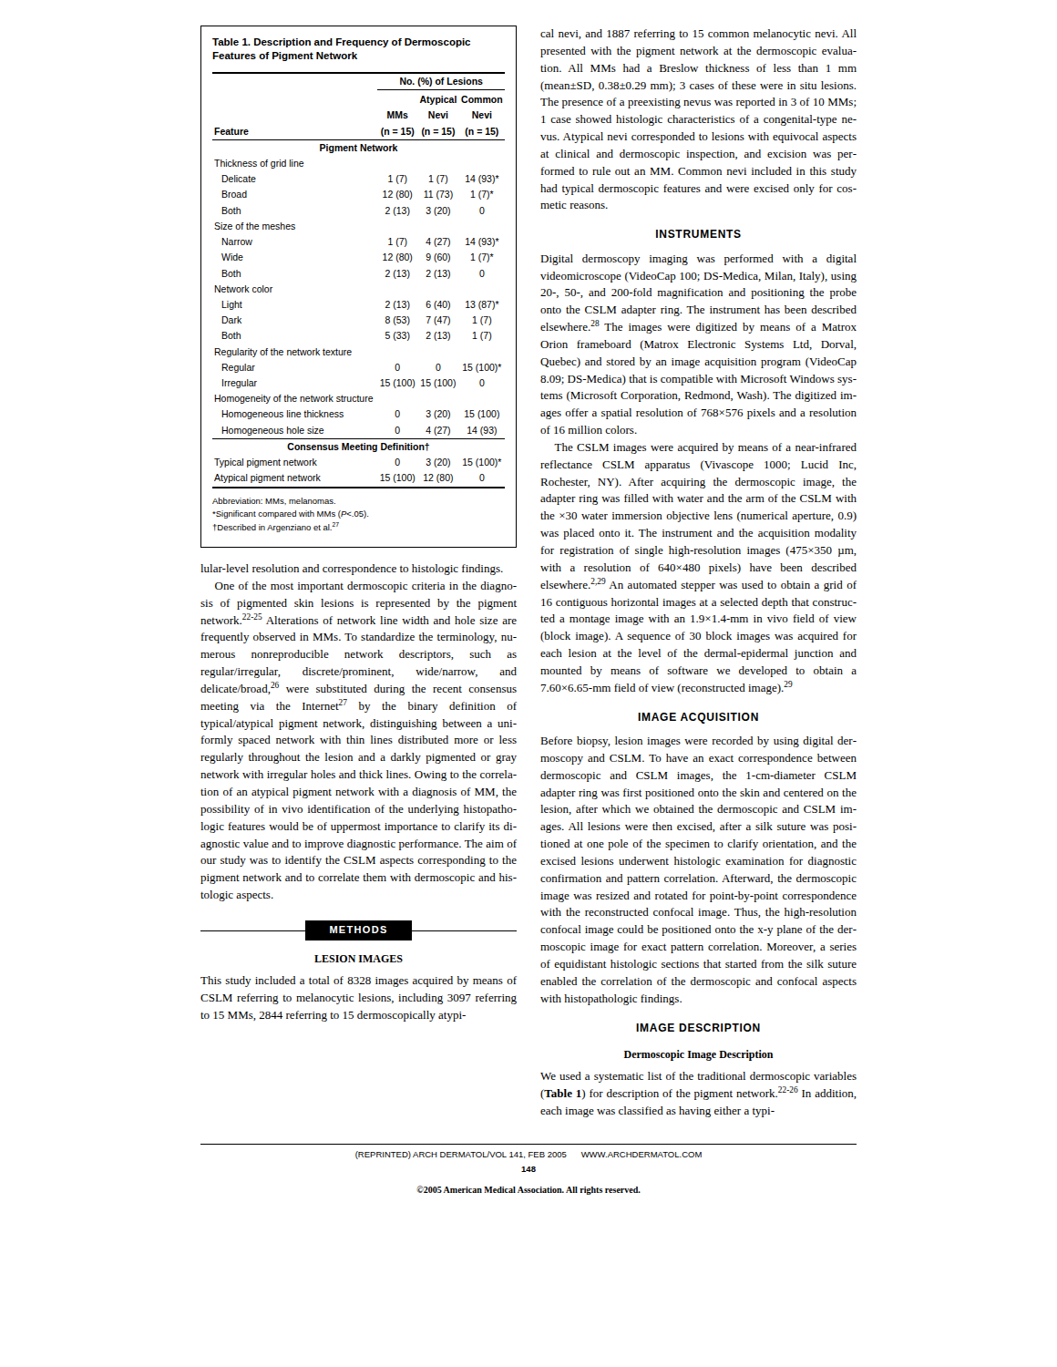Table 1. Description and Frequency of Dermoscopic Features of Pigment Network
| | No. (%) of Lesions |
| | | Atypical | Common |
| | MMs | Nevi | Nevi |
| Feature | (n = 15) | (n = 15) | (n = 15) |
| Pigment Network |
| Thickness of grid line | | | |
| Delicate | 1 (7) | 1 (7) | 14 (93)* |
| Broad | 12 (80) | 11 (73) | 1 (7)* |
| Both | 2 (13) | 3 (20) | 0 |
| Size of the meshes | | | |
| Narrow | 1 (7) | 4 (27) | 14 (93)* |
| Wide | 12 (80) | 9 (60) | 1 (7)* |
| Both | 2 (13) | 2 (13) | 0 |
| Network color | | | |
| Light | 2 (13) | 6 (40) | 13 (87)* |
| Dark | 8 (53) | 7 (47) | 1 (7) |
| Both | 5 (33) | 2 (13) | 1 (7) |
| Regularity of the network texture | | | |
| Regular | 0 | 0 | 15 (100)* |
| Irregular | 15 (100) | 15 (100) | 0 |
| Homogeneity of the network structure | | | |
| Homogeneous line thickness | 0 | 3 (20) | 15 (100) |
| Homogeneous hole size | 0 | 4 (27) | 14 (93) |
| Consensus Meeting Definition† |
| Typical pigment network | 0 | 3 (20) | 15 (100)* |
| Atypical pigment network | 15 (100) | 12 (80) | 0 |
Abbreviation: MMs, melanomas.
*Significant compared with MMs (P<.05).
†Described in Argenziano et al.27
lular-level resolution and correspondence to histologic findings.
One of the most important dermoscopic criteria in the diagnosis of pigmented skin lesions is represented by the pigment network.22-25 Alterations of network line width and hole size are frequently observed in MMs. To standardize the terminology, numerous nonreproducible network descriptors, such as regular/irregular, discrete/prominent, wide/narrow, and delicate/broad,26 were substituted during the recent consensus meeting via the Internet27 by the binary definition of typical/atypical pigment network, distinguishing between a uniformly spaced network with thin lines distributed more or less regularly throughout the lesion and a darkly pigmented or gray network with irregular holes and thick lines. Owing to the correlation of an atypical pigment network with a diagnosis of MM, the possibility of in vivo identification of the underlying histopathologic features would be of uppermost importance to clarify its diagnostic value and to improve diagnostic performance. The aim of our study was to identify the CSLM aspects corresponding to the pigment network and to correlate them with dermoscopic and histologic aspects.
METHODS
LESION IMAGES
This study included a total of 8328 images acquired by means of CSLM referring to melanocytic lesions, including 3097 referring to 15 MMs, 2844 referring to 15 dermoscopically atypi-
cal nevi, and 1887 referring to 15 common melanocytic nevi. All presented with the pigment network at the dermoscopic evaluation. All MMs had a Breslow thickness of less than 1 mm (mean±SD, 0.38±0.29 mm); 3 cases of these were in situ lesions. The presence of a preexisting nevus was reported in 3 of 10 MMs; 1 case showed histologic characteristics of a congenital-type nevus. Atypical nevi corresponded to lesions with equivocal aspects at clinical and dermoscopic inspection, and excision was performed to rule out an MM. Common nevi included in this study had typical dermoscopic features and were excised only for cosmetic reasons.
INSTRUMENTS
Digital dermoscopy imaging was performed with a digital videomicroscope (VideoCap 100; DS-Medica, Milan, Italy), using 20-, 50-, and 200-fold magnification and positioning the probe onto the CSLM adapter ring. The instrument has been described elsewhere.28 The images were digitized by means of a Matrox Orion frameboard (Matrox Electronic Systems Ltd, Dorval, Quebec) and stored by an image acquisition program (VideoCap 8.09; DS-Medica) that is compatible with Microsoft Windows systems (Microsoft Corporation, Redmond, Wash). The digitized images offer a spatial resolution of 768×576 pixels and a resolution of 16 million colors.
The CSLM images were acquired by means of a near-infrared reflectance CSLM apparatus (Vivascope 1000; Lucid Inc, Rochester, NY). After acquiring the dermoscopic image, the adapter ring was filled with water and the arm of the CSLM with the ×30 water immersion objective lens (numerical aperture, 0.9) was placed onto it. The instrument and the acquisition modality for registration of single high-resolution images (475×350 µm, with a resolution of 640×480 pixels) have been described elsewhere.2,29 An automated stepper was used to obtain a grid of 16 contiguous horizontal images at a selected depth that constructed a montage image with an 1.9×1.4-mm in vivo field of view (block image). A sequence of 30 block images was acquired for each lesion at the level of the dermal-epidermal junction and mounted by means of software we developed to obtain a 7.60×6.65-mm field of view (reconstructed image).29
IMAGE ACQUISITION
Before biopsy, lesion images were recorded by using digital dermoscopy and CSLM. To have an exact correspondence between dermoscopic and CSLM images, the 1-cm-diameter CSLM adapter ring was first positioned onto the skin and centered on the lesion, after which we obtained the dermoscopic and CSLM images. All lesions were then excised, after a silk suture was positioned at one pole of the specimen to clarify orientation, and the excised lesions underwent histologic examination for diagnostic confirmation and pattern correlation. Afterward, the dermoscopic image was resized and rotated for point-by-point correspondence with the reconstructed confocal image. Thus, the high-resolution confocal image could be positioned onto the x-y plane of the dermoscopic image for exact pattern correlation. Moreover, a series of equidistant histologic sections that started from the silk suture enabled the correlation of the dermoscopic and confocal aspects with histopathologic findings.
IMAGE DESCRIPTION
Dermoscopic Image Description
We used a systematic list of the traditional dermoscopic variables (Table 1) for description of the pigment network.22-26 In addition, each image was classified as having either a typi-
(REPRINTED) ARCH DERMATOL/VOL 141, FEB 2005 WWW.ARCHDERMATOL.COM
148
©2005 American Medical Association. All rights reserved.